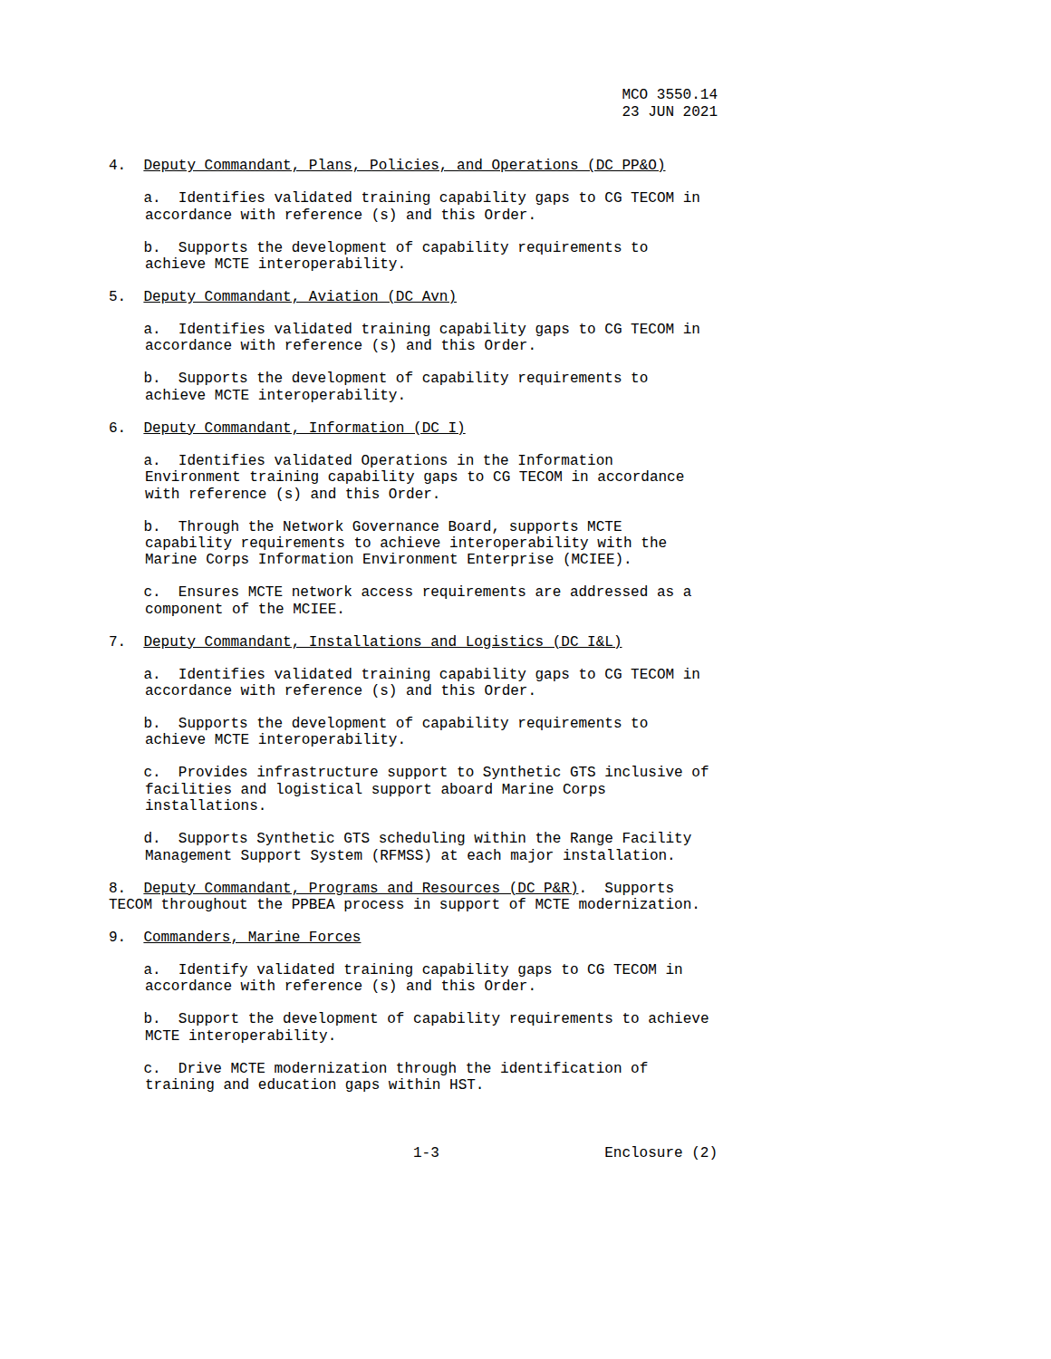MCO 3550.14 23 JUN 2021
4. Deputy Commandant, Plans, Policies, and Operations (DC PP&O)
a. Identifies validated training capability gaps to CG TECOM in accordance with reference (s) and this Order.
b. Supports the development of capability requirements to achieve MCTE interoperability.
5. Deputy Commandant, Aviation (DC Avn)
a. Identifies validated training capability gaps to CG TECOM in accordance with reference (s) and this Order.
b. Supports the development of capability requirements to achieve MCTE interoperability.
6. Deputy Commandant, Information (DC I)
a. Identifies validated Operations in the Information Environment training capability gaps to CG TECOM in accordance with reference (s) and this Order.
b. Through the Network Governance Board, supports MCTE capability requirements to achieve interoperability with the Marine Corps Information Environment Enterprise (MCIEE).
c. Ensures MCTE network access requirements are addressed as a component of the MCIEE.
7. Deputy Commandant, Installations and Logistics (DC I&L)
a. Identifies validated training capability gaps to CG TECOM in accordance with reference (s) and this Order.
b. Supports the development of capability requirements to achieve MCTE interoperability.
c. Provides infrastructure support to Synthetic GTS inclusive of facilities and logistical support aboard Marine Corps installations.
d. Supports Synthetic GTS scheduling within the Range Facility Management Support System (RFMSS) at each major installation.
8. Deputy Commandant, Programs and Resources (DC P&R). Supports TECOM throughout the PPBEA process in support of MCTE modernization.
9. Commanders, Marine Forces
a. Identify validated training capability gaps to CG TECOM in accordance with reference (s) and this Order.
b. Support the development of capability requirements to achieve MCTE interoperability.
c. Drive MCTE modernization through the identification of training and education gaps within HST.
1-3 Enclosure (2)